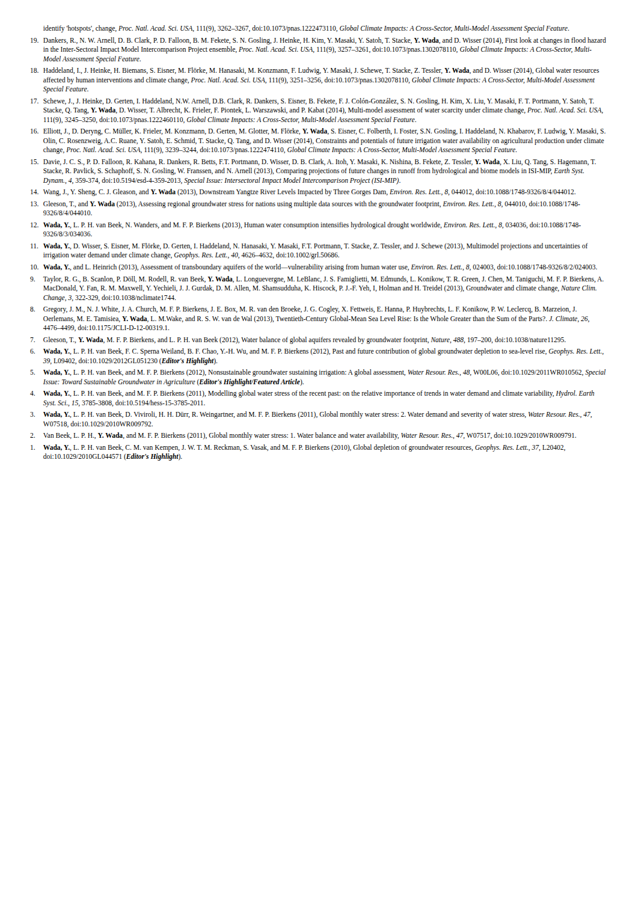identify 'hotspots', change, Proc. Natl. Acad. Sci. USA, 111(9), 3262–3267, doi:10.1073/pnas.1222473110, Global Climate Impacts: A Cross-Sector, Multi-Model Assessment Special Feature.
19. Dankers, R., N. W. Arnell, D. B. Clark, P. D. Falloon, B. M. Fekete, S. N. Gosling, J. Heinke, H. Kim, Y. Masaki, Y. Satoh, T. Stacke, Y. Wada, and D. Wisser (2014), First look at changes in flood hazard in the Inter-Sectoral Impact Model Intercomparison Project ensemble, Proc. Natl. Acad. Sci. USA, 111(9), 3257–3261, doi:10.1073/pnas.1302078110, Global Climate Impacts: A Cross-Sector, Multi-Model Assessment Special Feature.
18. Haddeland, I., J. Heinke, H. Biemans, S. Eisner, M. Flörke, M. Hanasaki, M. Konzmann, F. Ludwig, Y. Masaki, J. Schewe, T. Stacke, Z. Tessler, Y. Wada, and D. Wisser (2014), Global water resources affected by human interventions and climate change, Proc. Natl. Acad. Sci. USA, 111(9), 3251–3256, doi:10.1073/pnas.1302078110, Global Climate Impacts: A Cross-Sector, Multi-Model Assessment Special Feature.
17. Schewe, J., J. Heinke, D. Gerten, I. Haddeland, N.W. Arnell, D.B. Clark, R. Dankers, S. Eisner, B. Fekete, F. J. Colón-González, S. N. Gosling, H. Kim, X. Liu, Y. Masaki, F. T. Portmann, Y. Satoh, T. Stacke, Q. Tang, Y. Wada, D. Wisser, T. Albrecht, K. Frieler, F. Piontek, L. Warszawski, and P. Kabat (2014), Multi-model assessment of water scarcity under climate change, Proc. Natl. Acad. Sci. USA, 111(9), 3245–3250, doi:10.1073/pnas.1222460110, Global Climate Impacts: A Cross-Sector, Multi-Model Assessment Special Feature.
16. Elliott, J., D. Deryng, C. Müller, K. Frieler, M. Konzmann, D. Gerten, M. Glotter, M. Flörke, Y. Wada, S. Eisner, C. Folberth, I. Foster, S.N. Gosling, I. Haddeland, N. Khabarov, F. Ludwig, Y. Masaki, S. Olin, C. Rosenzweig, A.C. Ruane, Y. Satoh, E. Schmid, T. Stacke, Q. Tang, and D. Wisser (2014), Constraints and potentials of future irrigation water availability on agricultural production under climate change, Proc. Natl. Acad. Sci. USA, 111(9), 3239–3244, doi:10.1073/pnas.1222474110, Global Climate Impacts: A Cross-Sector, Multi-Model Assessment Special Feature.
15. Davie, J. C. S., P. D. Falloon, R. Kahana, R. Dankers, R. Betts, F.T. Portmann, D. Wisser, D. B. Clark, A. Itoh, Y. Masaki, K. Nishina, B. Fekete, Z. Tessler, Y. Wada, X. Liu, Q. Tang, S. Hagemann, T. Stacke, R. Pavlick, S. Schaphoff, S. N. Gosling, W. Franssen, and N. Arnell (2013), Comparing projections of future changes in runoff from hydrological and biome models in ISI-MIP, Earth Syst. Dynam., 4, 359-374, doi:10.5194/esd-4-359-2013, Special Issue: Intersectoral Impact Model Intercomparison Project (ISI-MIP).
14. Wang, J., Y. Sheng, C. J. Gleason, and Y. Wada (2013), Downstream Yangtze River Levels Impacted by Three Gorges Dam, Environ. Res. Lett., 8, 044012, doi:10.1088/1748-9326/8/4/044012.
13. Gleeson, T., and Y. Wada (2013), Assessing regional groundwater stress for nations using multiple data sources with the groundwater footprint, Environ. Res. Lett., 8, 044010, doi:10.1088/1748-9326/8/4/044010.
12. Wada, Y., L. P. H. van Beek, N. Wanders, and M. F. P. Bierkens (2013), Human water consumption intensifies hydrological drought worldwide, Environ. Res. Lett., 8, 034036, doi:10.1088/1748-9326/8/3/034036.
11. Wada, Y., D. Wisser, S. Eisner, M. Flörke, D. Gerten, I. Haddeland, N. Hanasaki, Y. Masaki, F.T. Portmann, T. Stacke, Z. Tessler, and J. Schewe (2013), Multimodel projections and uncertainties of irrigation water demand under climate change, Geophys. Res. Lett., 40, 4626–4632, doi:10.1002/grl.50686.
10. Wada, Y., and L. Heinrich (2013), Assessment of transboundary aquifers of the world—vulnerability arising from human water use, Environ. Res. Lett., 8, 024003, doi:10.1088/1748-9326/8/2/024003.
9. Taylor, R. G., B. Scanlon, P. Döll, M. Rodell, R. van Beek, Y. Wada, L. Longuevergne, M. LeBlanc, J. S. Famiglietti, M. Edmunds, L. Konikow, T. R. Green, J. Chen, M. Taniguchi, M. F. P. Bierkens, A. MacDonald, Y. Fan, R. M. Maxwell, Y. Yechieli, J. J. Gurdak, D. M. Allen, M. Shamsudduha, K. Hiscock, P. J.-F. Yeh, I, Holman and H. Treidel (2013), Groundwater and climate change, Nature Clim. Change, 3, 322-329, doi:10.1038/nclimate1744.
8. Gregory, J. M., N. J. White, J. A. Church, M. F. P. Bierkens, J. E. Box, M. R. van den Broeke, J. G. Cogley, X. Fettweis, E. Hanna, P. Huybrechts, L. F. Konikow, P. W. Leclercq, B. Marzeion, J. Oerlemans, M. E. Tamisiea, Y. Wada, L. M.Wake, and R. S. W. van de Wal (2013), Twentieth-Century Global-Mean Sea Level Rise: Is the Whole Greater than the Sum of the Parts?. J. Climate, 26, 4476–4499, doi:10.1175/JCLI-D-12-00319.1.
7. Gleeson, T., Y. Wada, M. F. P. Bierkens, and L. P. H. van Beek (2012), Water balance of global aquifers revealed by groundwater footprint, Nature, 488, 197–200, doi:10.1038/nature11295.
6. Wada, Y., L. P. H. van Beek, F. C. Sperna Weiland, B. F. Chao, Y.-H. Wu, and M. F. P. Bierkens (2012), Past and future contribution of global groundwater depletion to sea-level rise, Geophys. Res. Lett., 39, L09402, doi:10.1029/2012GL051230 (Editor's Highlight).
5. Wada, Y., L. P. H. van Beek, and M. F. P. Bierkens (2012), Nonsustainable groundwater sustaining irrigation: A global assessment, Water Resour. Res., 48, W00L06, doi:10.1029/2011WR010562, Special Issue: Toward Sustainable Groundwater in Agriculture (Editor's Highlight/Featured Article).
4. Wada, Y., L. P. H. van Beek, and M. F. P. Bierkens (2011), Modelling global water stress of the recent past: on the relative importance of trends in water demand and climate variability, Hydrol. Earth Syst. Sci., 15, 3785-3808, doi:10.5194/hess-15-3785-2011.
3. Wada, Y., L. P. H. van Beek, D. Viviroli, H. H. Dürr, R. Weingartner, and M. F. P. Bierkens (2011), Global monthly water stress: 2. Water demand and severity of water stress, Water Resour. Res., 47, W07518, doi:10.1029/2010WR009792.
2. Van Beek, L. P. H., Y. Wada, and M. F. P. Bierkens (2011), Global monthly water stress: 1. Water balance and water availability, Water Resour. Res., 47, W07517, doi:10.1029/2010WR009791.
1. Wada, Y., L. P. H. van Beek, C. M. van Kempen, J. W. T. M. Reckman, S. Vasak, and M. F. P. Bierkens (2010), Global depletion of groundwater resources, Geophys. Res. Lett., 37, L20402, doi:10.1029/2010GL044571 (Editor's Highlight).